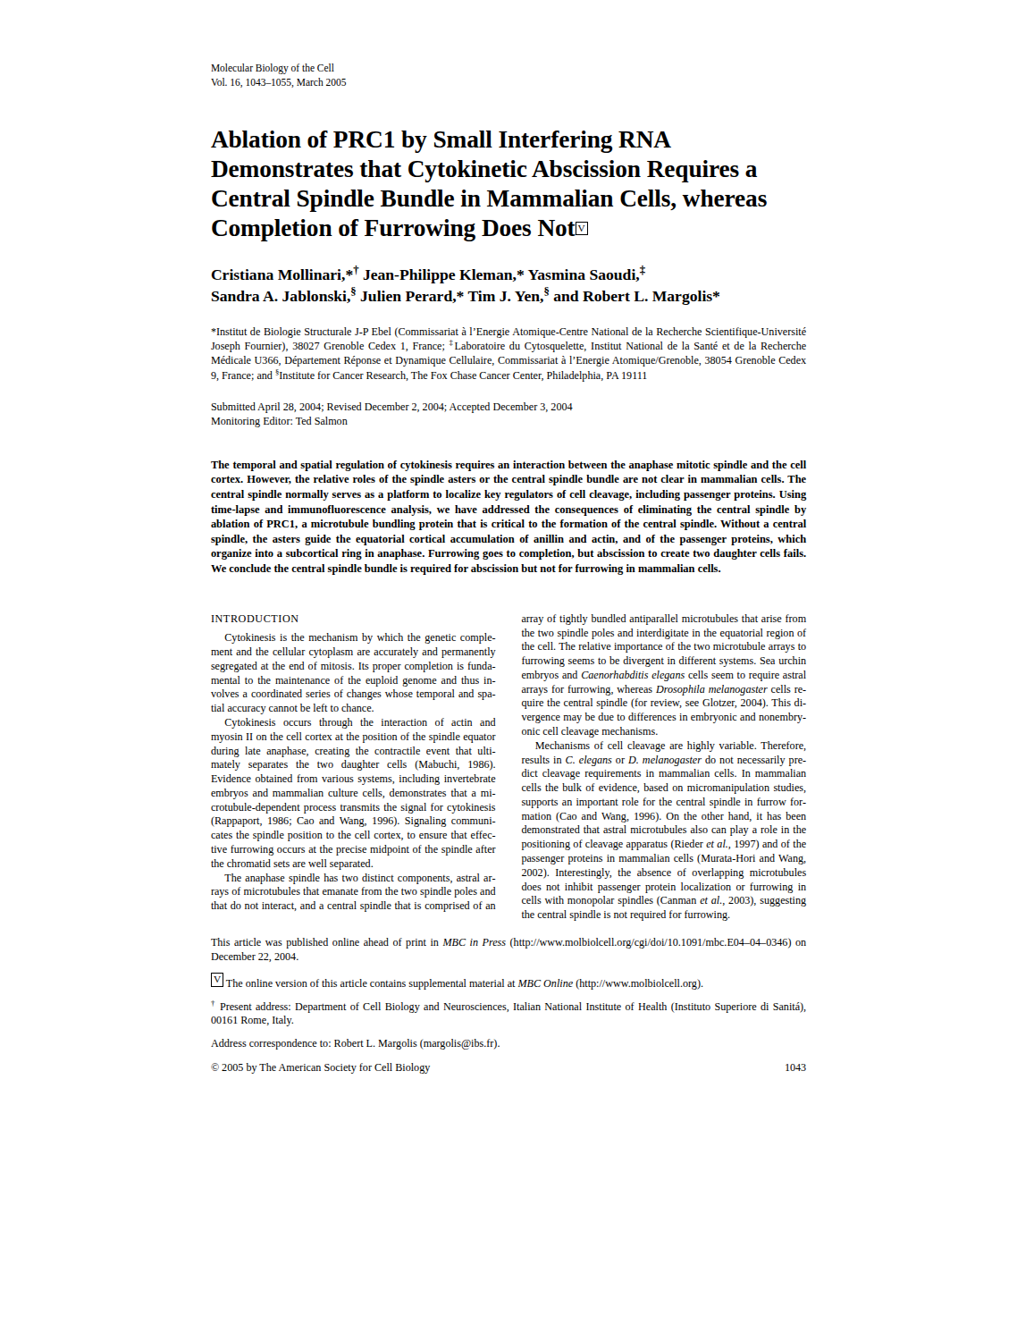Molecular Biology of the Cell
Vol. 16, 1043–1055, March 2005
Ablation of PRC1 by Small Interfering RNA Demonstrates that Cytokinetic Abscission Requires a Central Spindle Bundle in Mammalian Cells, whereas Completion of Furrowing Does NotV
Cristiana Mollinari,*† Jean-Philippe Kleman,* Yasmina Saoudi,‡
Sandra A. Jablonski,§ Julien Perard,* Tim J. Yen,§ and Robert L. Margolis*
*Institut de Biologie Structurale J-P Ebel (Commissariat à l’Energie Atomique-Centre National de la Recherche Scientifique-Université Joseph Fournier), 38027 Grenoble Cedex 1, France; ‡Laboratoire du Cytosquelette, Institut National de la Santé et de la Recherche Médicale U366, Département Réponse et Dynamique Cellulaire, Commissariat à l’Energie Atomique/Grenoble, 38054 Grenoble Cedex 9, France; and §Institute for Cancer Research, The Fox Chase Cancer Center, Philadelphia, PA 19111
Submitted April 28, 2004; Revised December 2, 2004; Accepted December 3, 2004
Monitoring Editor: Ted Salmon
The temporal and spatial regulation of cytokinesis requires an interaction between the anaphase mitotic spindle and the cell cortex. However, the relative roles of the spindle asters or the central spindle bundle are not clear in mammalian cells. The central spindle normally serves as a platform to localize key regulators of cell cleavage, including passenger proteins. Using time-lapse and immunofluorescence analysis, we have addressed the consequences of eliminating the central spindle by ablation of PRC1, a microtubule bundling protein that is critical to the formation of the central spindle. Without a central spindle, the asters guide the equatorial cortical accumulation of anillin and actin, and of the passenger proteins, which organize into a subcortical ring in anaphase. Furrowing goes to completion, but abscission to create two daughter cells fails. We conclude the central spindle bundle is required for abscission but not for furrowing in mammalian cells.
Introduction
Cytokinesis is the mechanism by which the genetic complement and the cellular cytoplasm are accurately and permanently segregated at the end of mitosis. Its proper completion is fundamental to the maintenance of the euploid genome and thus involves a coordinated series of changes whose temporal and spatial accuracy cannot be left to chance.
Cytokinesis occurs through the interaction of actin and myosin II on the cell cortex at the position of the spindle equator during late anaphase, creating the contractile event that ultimately separates the two daughter cells (Mabuchi, 1986). Evidence obtained from various systems, including invertebrate embryos and mammalian culture cells, demonstrates that a microtubule-dependent process transmits the signal for cytokinesis (Rappaport, 1986; Cao and Wang, 1996). Signaling communicates the spindle position to the cell cortex, to ensure that effective furrowing occurs at the precise midpoint of the spindle after the chromatid sets are well separated.
The anaphase spindle has two distinct components, astral arrays of microtubules that emanate from the two spindle poles and that do not interact, and a central spindle that is comprised of an array of tightly bundled antiparallel microtubules that arise from the two spindle poles and interdigitate in the equatorial region of the cell. The relative importance of the two microtubule arrays to furrowing seems to be divergent in different systems. Sea urchin embryos and Caenorhabditis elegans cells seem to require astral arrays for furrowing, whereas Drosophila melanogaster cells require the central spindle (for review, see Glotzer, 2004). This divergence may be due to differences in embryonic and nonembryonic cell cleavage mechanisms.
Mechanisms of cell cleavage are highly variable. Therefore, results in C. elegans or D. melanogaster do not necessarily predict cleavage requirements in mammalian cells. In mammalian cells the bulk of evidence, based on micromanipulation studies, supports an important role for the central spindle in furrow formation (Cao and Wang, 1996). On the other hand, it has been demonstrated that astral microtubules also can play a role in the positioning of cleavage apparatus (Rieder et al., 1997) and of the passenger proteins in mammalian cells (Murata-Hori and Wang, 2002). Interestingly, the absence of overlapping microtubules does not inhibit passenger protein localization or furrowing in cells with monopolar spindles (Canman et al., 2003), suggesting the central spindle is not required for furrowing.
This article was published online ahead of print in MBC in Press (http://www.molbiolcell.org/cgi/doi/10.1091/mbc.E04–04–0346) on December 22, 2004.
V The online version of this article contains supplemental material at MBC Online (http://www.molbiolcell.org).
† Present address: Department of Cell Biology and Neurosciences, Italian National Institute of Health (Instituto Superiore di Sanitá), 00161 Rome, Italy.
Address correspondence to: Robert L. Margolis (margolis@ibs.fr).
© 2005 by The American Society for Cell Biology 1043